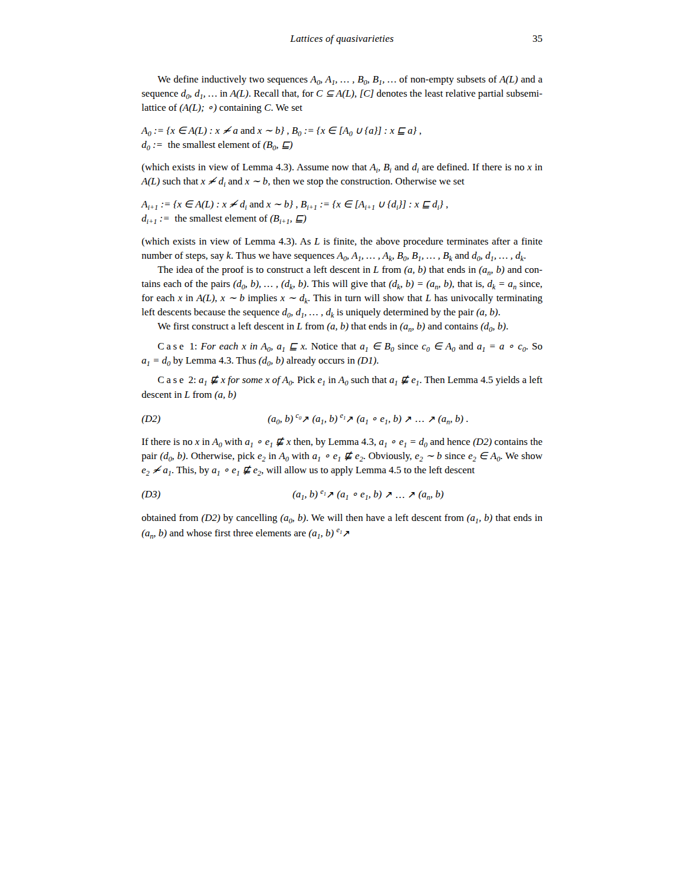Lattices of quasivarieties 35
We define inductively two sequences A0, A1, … , B0, B1, … of non-empty subsets of A(L) and a sequence d0, d1, … in A(L). Recall that, for C ⊆ A(L), [C] denotes the least relative partial subsemilattice of (A(L); ∘) containing C. We set
A0 := {x ∈ A(L) : x ≁̸ a and x ∼ b} , B0 := {x ∈ [A0 ∪ {a}] : x ⊑ a} , d0 := the smallest element of (B0, ⊑)
(which exists in view of Lemma 4.3). Assume now that Ai, Bi and di are defined. If there is no x in A(L) such that x ≁̸ di and x ∼ b, then we stop the construction. Otherwise we set
Ai+1 := {x ∈ A(L) : x ≁̸ di and x ∼ b} , Bi+1 := {x ∈ [Ai+1 ∪ {di}] : x ⊑ di} , di+1 := the smallest element of (Bi+1, ⊑)
(which exists in view of Lemma 4.3). As L is finite, the above procedure terminates after a finite number of steps, say k. Thus we have sequences A0, A1, … , Ak, B0, B1, … , Bk and d0, d1, … , dk.
The idea of the proof is to construct a left descent in L from (a, b) that ends in (an, b) and contains each of the pairs (d0, b), … , (dk, b). This will give that (dk, b) = (an, b), that is, dk = an since, for each x in A(L), x ∼ b implies x ∼ dk. This in turn will show that L has univocally terminating left descents because the sequence d0, d1, … , dk is uniquely determined by the pair (a, b).
We first construct a left descent in L from (a, b) that ends in (an, b) and contains (d0, b).
Case 1: For each x in A0, a1 ⊑ x. Notice that a1 ∈ B0 since c0 ∈ A0 and a1 = a ∘ c0. So a1 = d0 by Lemma 4.3. Thus (d0, b) already occurs in (D1).
Case 2: a1 ⋢ x for some x of A0. Pick e1 in A0 such that a1 ⋢ e1. Then Lemma 4.5 yields a left descent in L from (a, b)
(D2) (a0, b) c0↗ (a1, b) e1↗ (a1 ∘ e1, b) ↗ … ↗ (an, b) .
If there is no x in A0 with a1 ∘ e1 ⋢ x then, by Lemma 4.3, a1 ∘ e1 = d0 and hence (D2) contains the pair (d0, b). Otherwise, pick e2 in A0 with a1 ∘ e1 ⋢ e2. Obviously, e2 ∼ b since e2 ∈ A0. We show e2 ≁̸ a1. This, by a1 ∘ e1 ⋢ e2, will allow us to apply Lemma 4.5 to the left descent
(D3) (a1, b) e1↗ (a1 ∘ e1, b) ↗ … ↗ (an, b)
obtained from (D2) by cancelling (a0, b). We will then have a left descent from (a1, b) that ends in (an, b) and whose first three elements are (a1, b) e1↗